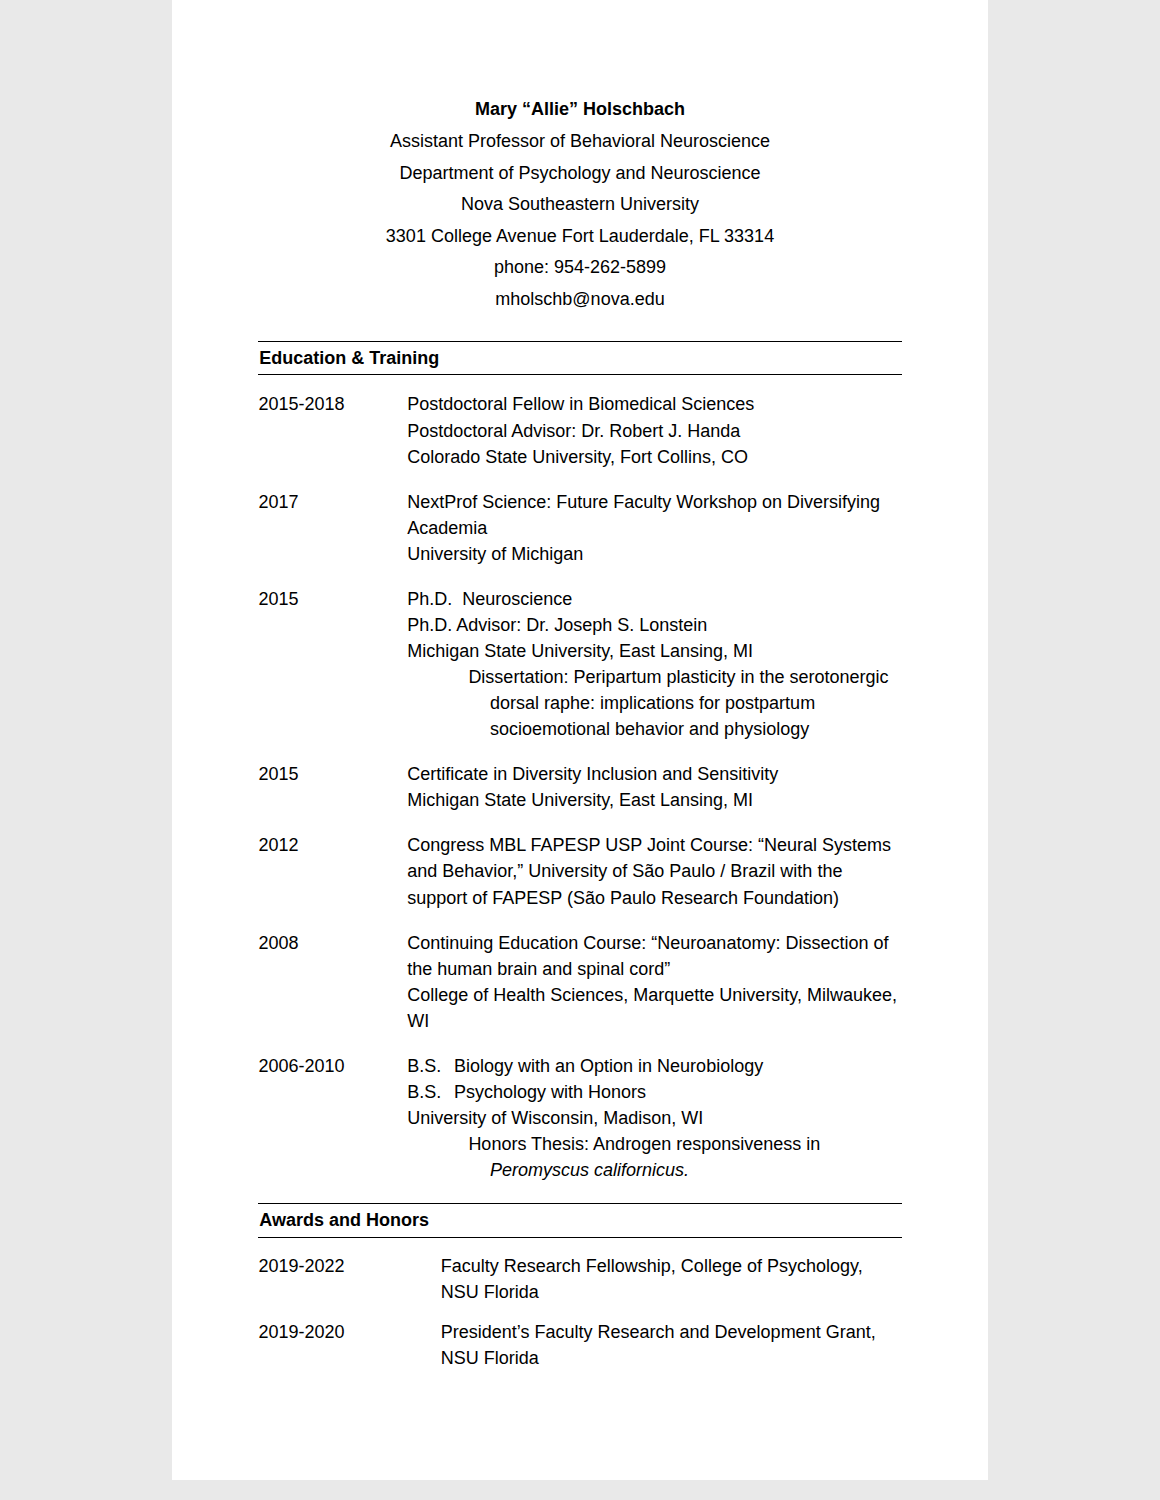Mary “Allie” Holschbach
Assistant Professor of Behavioral Neuroscience
Department of Psychology and Neuroscience
Nova Southeastern University
3301 College Avenue Fort Lauderdale, FL 33314
phone: 954-262-5899
mholschb@nova.edu
Education & Training
| 2015-2018 | Postdoctoral Fellow in Biomedical Sciences Postdoctoral Advisor: Dr. Robert J. Handa Colorado State University, Fort Collins, CO |
| 2017 | NextProf Science: Future Faculty Workshop on Diversifying Academia University of Michigan |
| 2015 | Ph.D. Neuroscience Ph.D. Advisor: Dr. Joseph S. Lonstein Michigan State University, East Lansing, MI Dissertation: Peripartum plasticity in the serotonergic dorsal raphe: implications for postpartum socioemotional behavior and physiology |
| 2015 | Certificate in Diversity Inclusion and Sensitivity Michigan State University, East Lansing, MI |
| 2012 | Congress MBL FAPESP USP Joint Course: “Neural Systems and Behavior,” University of São Paulo / Brazil with the support of FAPESP (São Paulo Research Foundation) |
| 2008 | Continuing Education Course: “Neuroanatomy: Dissection of the human brain and spinal cord” College of Health Sciences, Marquette University, Milwaukee, WI |
| 2006-2010 | B.S. Biology with an Option in Neurobiology B.S. Psychology with Honors University of Wisconsin, Madison, WI Honors Thesis: Androgen responsiveness in Peromyscus californicus. |
Awards and Honors
| 2019-2022 | Faculty Research Fellowship, College of Psychology, NSU Florida |
| 2019-2020 | President’s Faculty Research and Development Grant, NSU Florida |